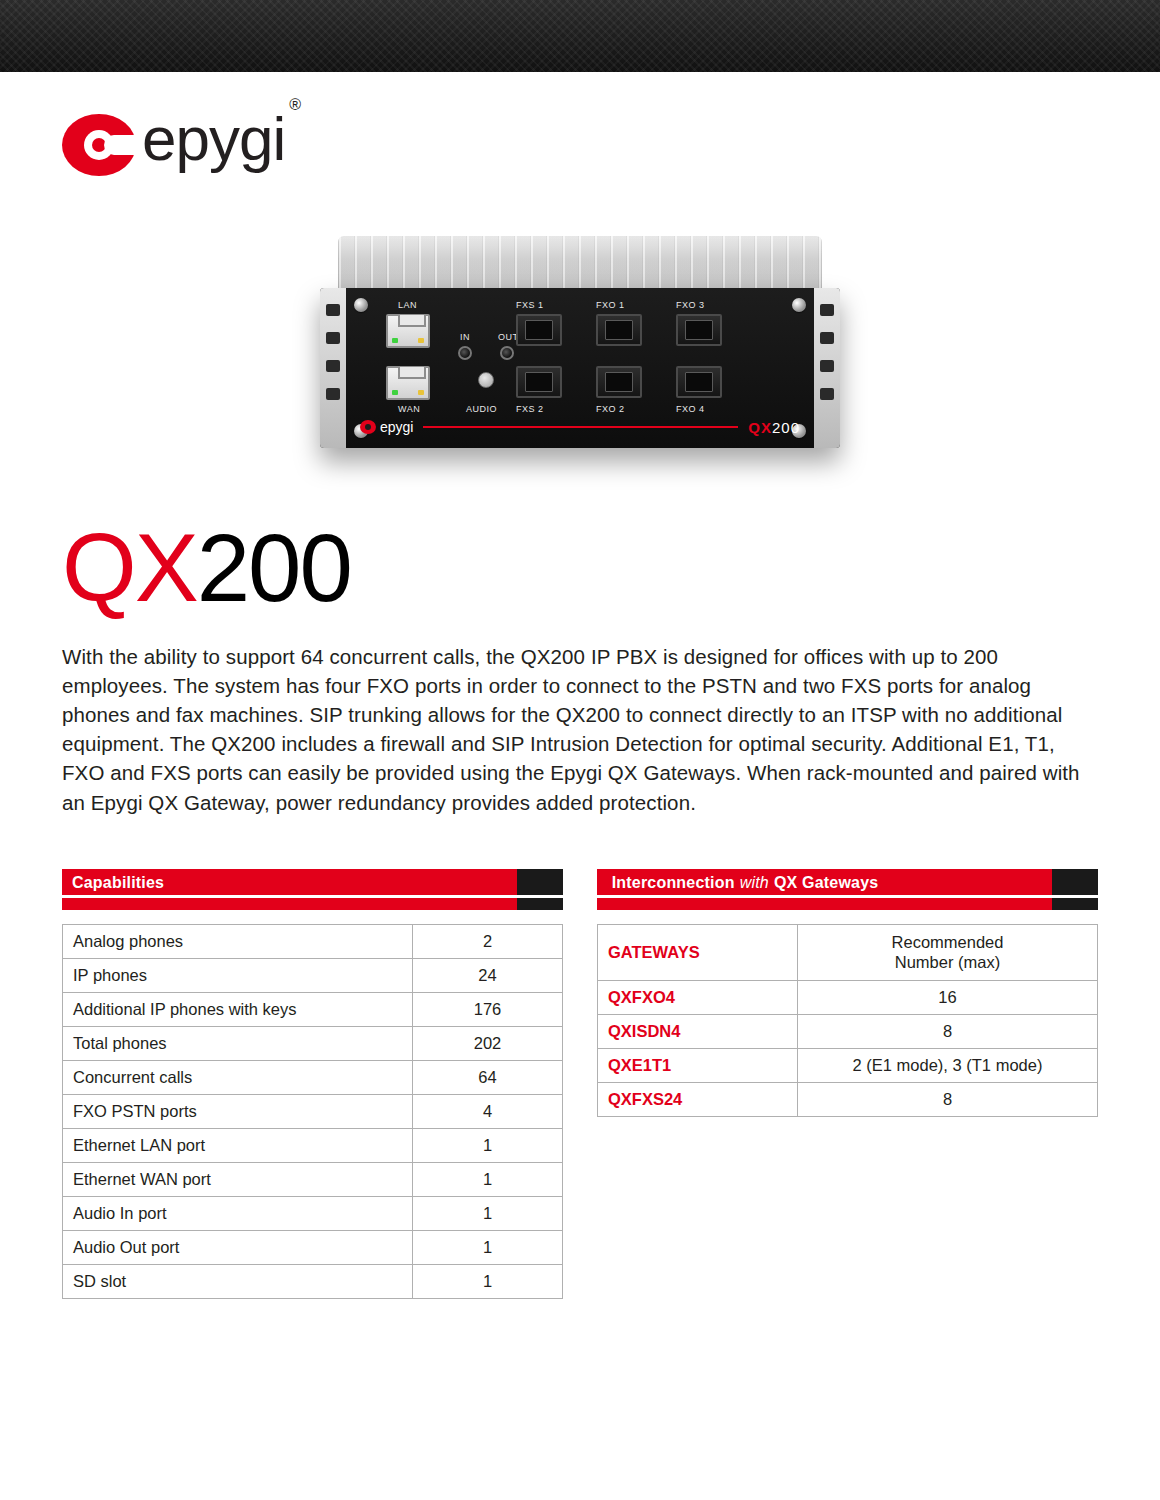epygi®
LAN WAN FXS 1 FXS 2 FXO 1 FXO 2 FXO 3 FXO 4 IN OUT AUDIO
epygi QX200
QX 200
With the ability to support 64 concurrent calls, the QX200 IP PBX is designed for offices with up to 200 employees. The system has four FXO ports in order to connect to the PSTN and two FXS ports for analog phones and fax machines. SIP trunking allows for the QX200 to connect directly to an ITSP with no additional equipment. The QX200 includes a firewall and SIP Intrusion Detection for optimal security. Additional E1, T1, FXO and FXS ports can easily be provided using the Epygi QX Gateways. When rack-mounted and paired with an Epygi QX Gateway, power redundancy provides added protection.
Capabilities
| Analog phones | 2 |
| IP phones | 24 |
| Additional IP phones with keys | 176 |
| Total phones | 202 |
| Concurrent calls | 64 |
| FXO PSTN ports | 4 |
| Ethernet LAN port | 1 |
| Ethernet WAN port | 1 |
| Audio In port | 1 |
| Audio Out port | 1 |
| SD slot | 1 |
Interconnection with QX Gateways
| GATEWAYS | Recommended Number (max) |
| QXFXO4 | 16 |
| QXISDN4 | 8 |
| QXE1T1 | 2 (E1 mode), 3 (T1 mode) |
| QXFXS24 | 8 |